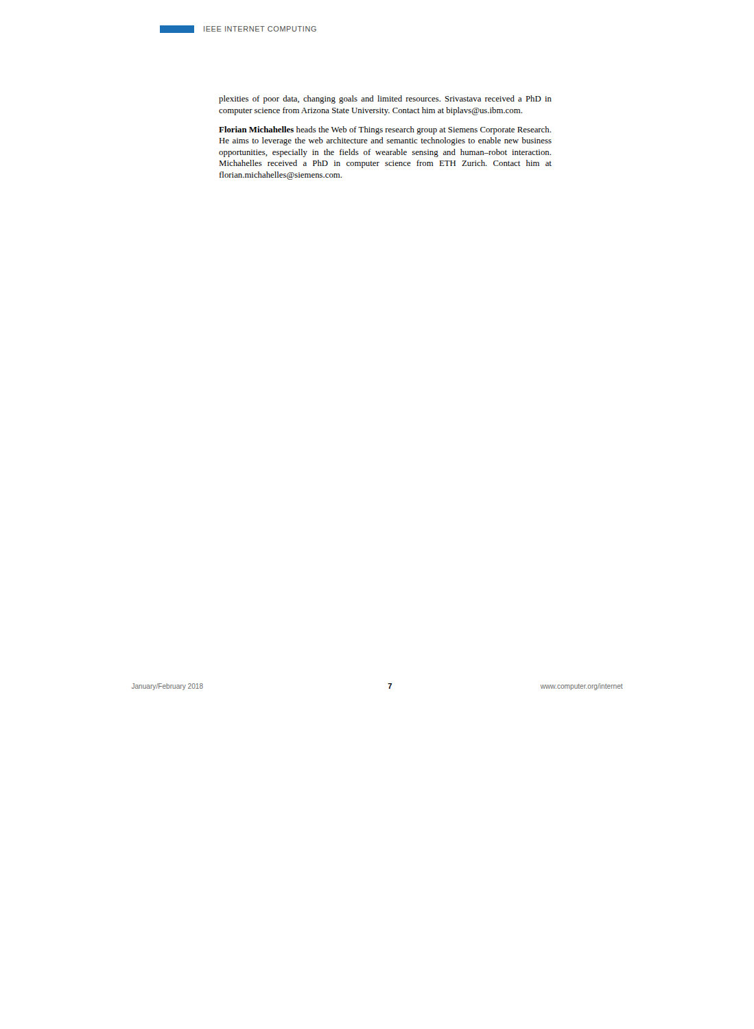IEEE Internet Computing
plexities of poor data, changing goals and limited resources. Srivastava received a PhD in computer science from Arizona State University. Contact him at biplavs@us.ibm.com.
Florian Michahelles heads the Web of Things research group at Siemens Corporate Research. He aims to leverage the web architecture and semantic technologies to enable new business opportunities, especially in the fields of wearable sensing and human–robot interaction. Michahelles received a PhD in computer science from ETH Zurich. Contact him at florian.michahelles@siemens.com.
January/February 2018 7 www.computer.org/internet